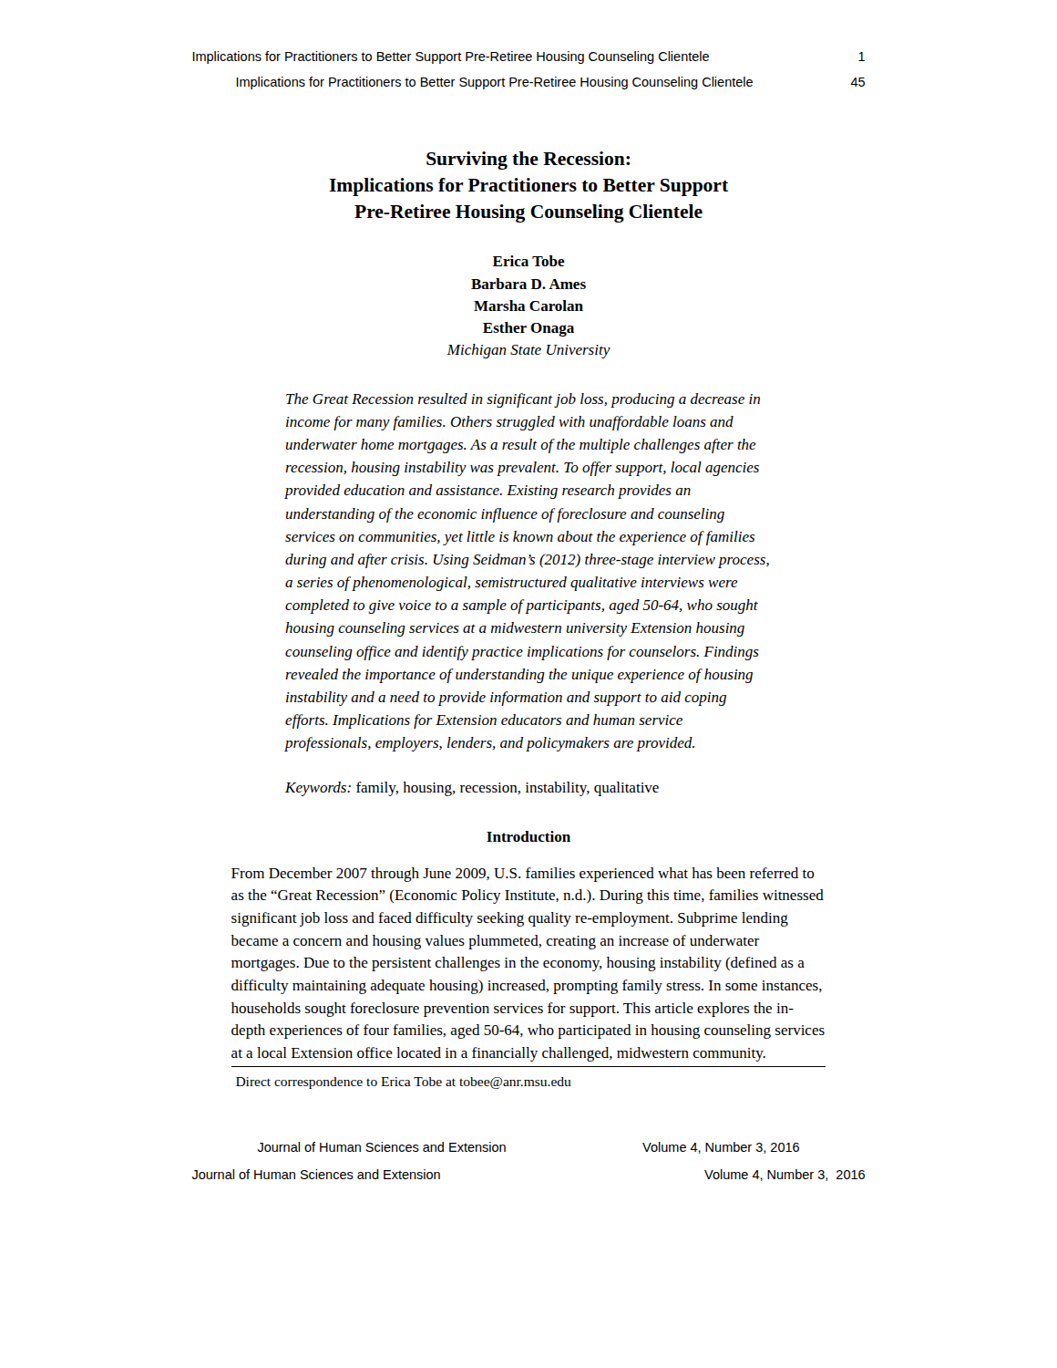Implications for Practitioners to Better Support Pre-Retiree Housing Counseling Clientele 1
Implications for Practitioners to Better Support Pre-Retiree Housing Counseling Clientele 45
Surviving the Recession: Implications for Practitioners to Better Support Pre-Retiree Housing Counseling Clientele
Erica Tobe
Barbara D. Ames
Marsha Carolan
Esther Onaga
Michigan State University
The Great Recession resulted in significant job loss, producing a decrease in income for many families. Others struggled with unaffordable loans and underwater home mortgages. As a result of the multiple challenges after the recession, housing instability was prevalent. To offer support, local agencies provided education and assistance. Existing research provides an understanding of the economic influence of foreclosure and counseling services on communities, yet little is known about the experience of families during and after crisis. Using Seidman’s (2012) three-stage interview process, a series of phenomenological, semistructured qualitative interviews were completed to give voice to a sample of participants, aged 50-64, who sought housing counseling services at a midwestern university Extension housing counseling office and identify practice implications for counselors. Findings revealed the importance of understanding the unique experience of housing instability and a need to provide information and support to aid coping efforts. Implications for Extension educators and human service professionals, employers, lenders, and policymakers are provided.
Keywords: family, housing, recession, instability, qualitative
Introduction
From December 2007 through June 2009, U.S. families experienced what has been referred to as the “Great Recession” (Economic Policy Institute, n.d.). During this time, families witnessed significant job loss and faced difficulty seeking quality re-employment. Subprime lending became a concern and housing values plummeted, creating an increase of underwater mortgages. Due to the persistent challenges in the economy, housing instability (defined as a difficulty maintaining adequate housing) increased, prompting family stress. In some instances, households sought foreclosure prevention services for support. This article explores the in-depth experiences of four families, aged 50-64, who participated in housing counseling services at a local Extension office located in a financially challenged, midwestern community.
Direct correspondence to Erica Tobe at tobee@anr.msu.edu
Journal of Human Sciences and Extension Volume 4, Number 3, 2016
Journal of Human Sciences and Extension Volume 4, Number 3, 2016